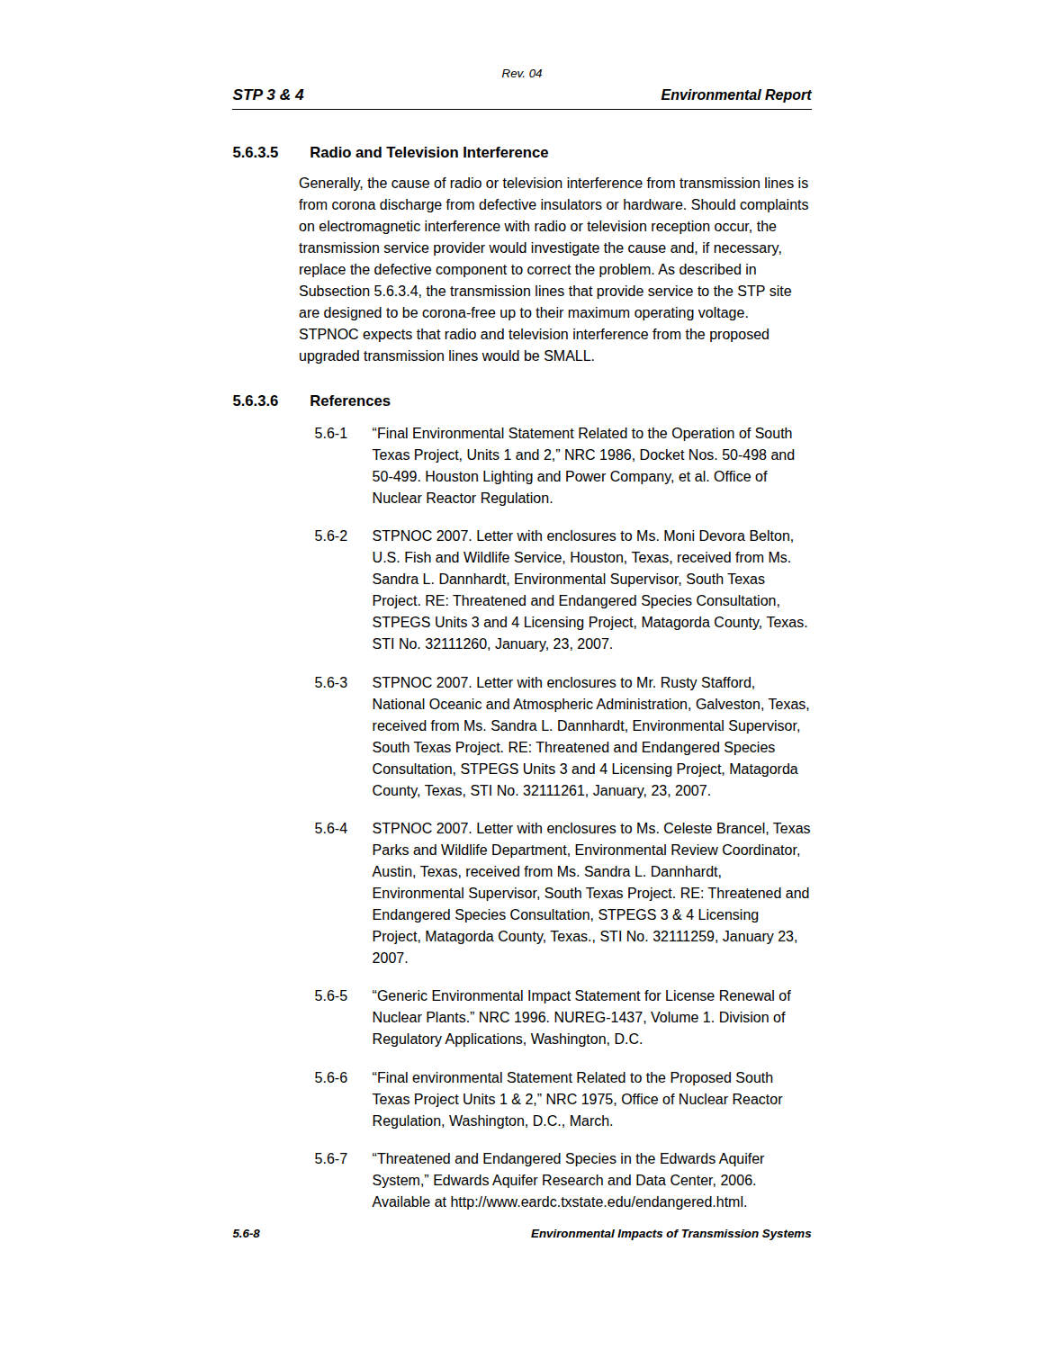Rev. 04
STP 3 & 4
Environmental Report
5.6.3.5 Radio and Television Interference
Generally, the cause of radio or television interference from transmission lines is from corona discharge from defective insulators or hardware. Should complaints on electromagnetic interference with radio or television reception occur, the transmission service provider would investigate the cause and, if necessary, replace the defective component to correct the problem. As described in Subsection 5.6.3.4, the transmission lines that provide service to the STP site are designed to be corona-free up to their maximum operating voltage. STPNOC expects that radio and television interference from the proposed upgraded transmission lines would be SMALL.
5.6.3.6 References
5.6-1
“Final Environmental Statement Related to the Operation of South Texas Project, Units 1 and 2,” NRC 1986, Docket Nos. 50-498 and 50-499. Houston Lighting and Power Company, et al. Office of Nuclear Reactor Regulation.
5.6-2
STPNOC 2007. Letter with enclosures to Ms. Moni Devora Belton, U.S. Fish and Wildlife Service, Houston, Texas, received from Ms. Sandra L. Dannhardt, Environmental Supervisor, South Texas Project. RE: Threatened and Endangered Species Consultation, STPEGS Units 3 and 4 Licensing Project, Matagorda County, Texas. STI No. 32111260, January, 23, 2007.
5.6-3
STPNOC 2007. Letter with enclosures to Mr. Rusty Stafford, National Oceanic and Atmospheric Administration, Galveston, Texas, received from Ms. Sandra L. Dannhardt, Environmental Supervisor, South Texas Project. RE: Threatened and Endangered Species Consultation, STPEGS Units 3 and 4 Licensing Project, Matagorda County, Texas, STI No. 32111261, January, 23, 2007.
5.6-4
STPNOC 2007. Letter with enclosures to Ms. Celeste Brancel, Texas Parks and Wildlife Department, Environmental Review Coordinator, Austin, Texas, received from Ms. Sandra L. Dannhardt, Environmental Supervisor, South Texas Project. RE: Threatened and Endangered Species Consultation, STPEGS 3 & 4 Licensing Project, Matagorda County, Texas., STI No. 32111259, January 23, 2007.
5.6-5
“Generic Environmental Impact Statement for License Renewal of Nuclear Plants.” NRC 1996. NUREG-1437, Volume 1. Division of Regulatory Applications, Washington, D.C.
5.6-6
“Final environmental Statement Related to the Proposed South Texas Project Units 1 & 2,” NRC 1975, Office of Nuclear Reactor Regulation, Washington, D.C., March.
5.6-7
“Threatened and Endangered Species in the Edwards Aquifer System,” Edwards Aquifer Research and Data Center, 2006. Available at http://www.eardc.txstate.edu/endangered.html.
5.6-8
Environmental Impacts of Transmission Systems